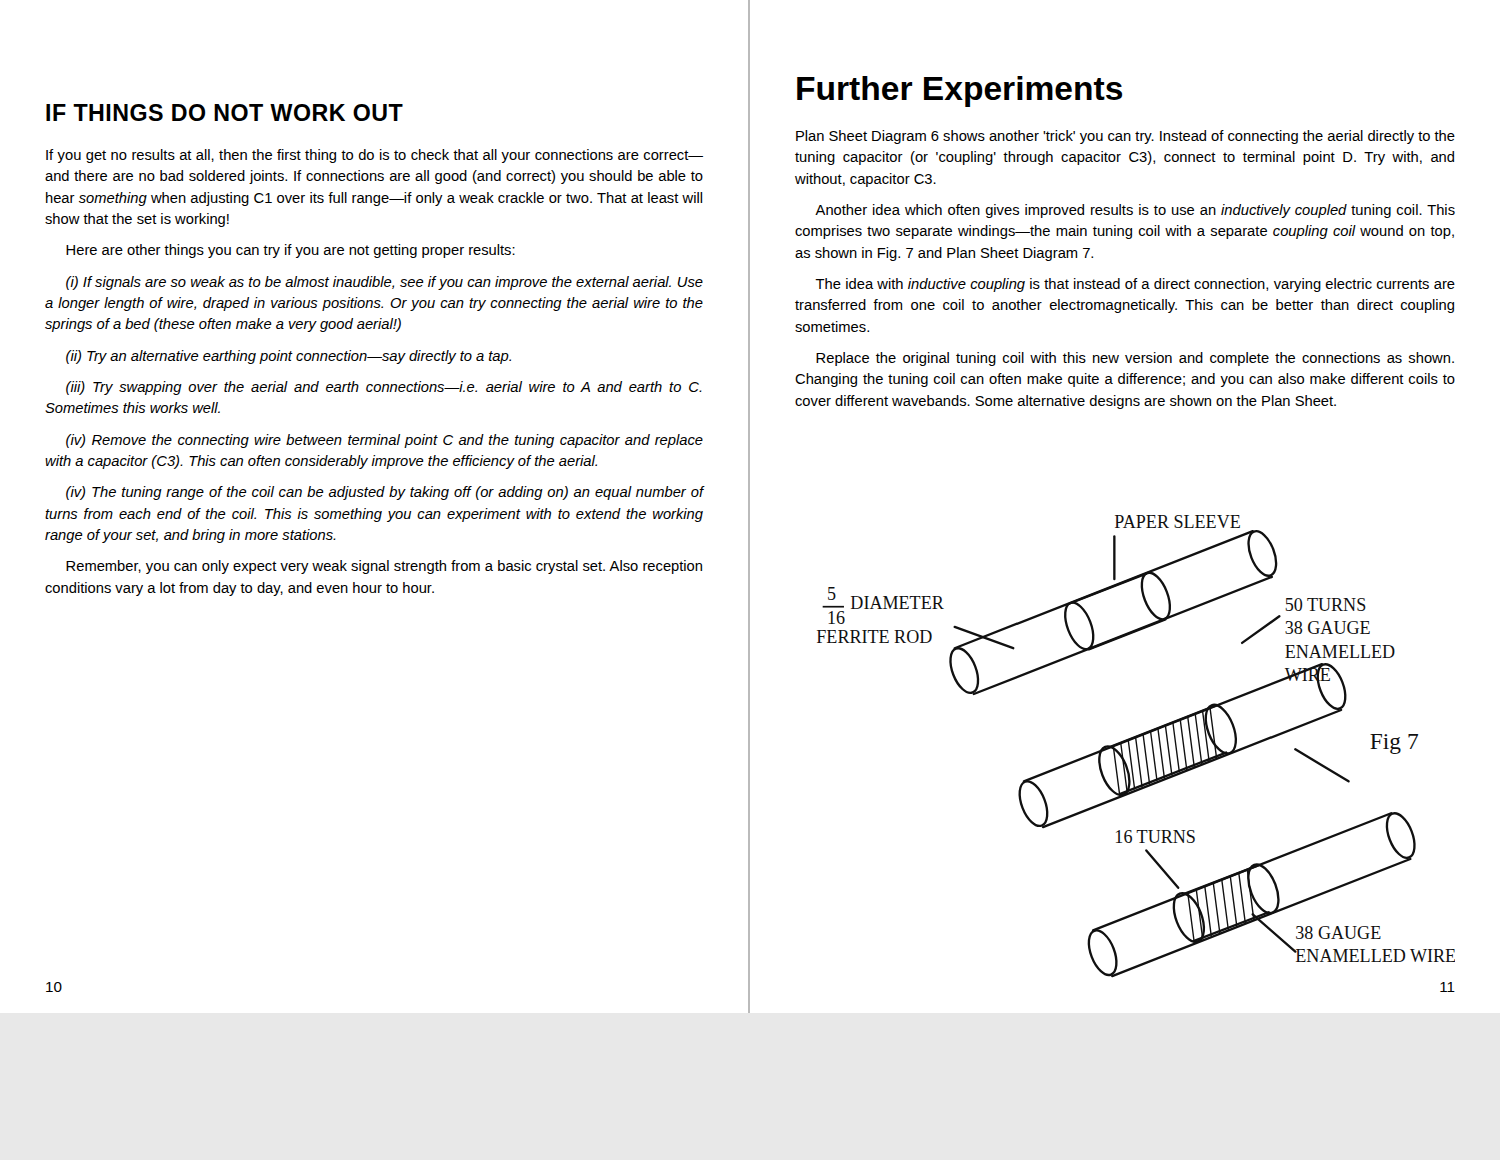IF THINGS DO NOT WORK OUT
If you get no results at all, then the first thing to do is to check that all your connections are correct—and there are no bad soldered joints. If connections are all good (and correct) you should be able to hear something when adjusting C1 over its full range—if only a weak crackle or two. That at least will show that the set is working!
Here are other things you can try if you are not getting proper results:
(i) If signals are so weak as to be almost inaudible, see if you can improve the external aerial. Use a longer length of wire, draped in various positions. Or you can try connecting the aerial wire to the springs of a bed (these often make a very good aerial!)
(ii) Try an alternative earthing point connection—say directly to a tap.
(iii) Try swapping over the aerial and earth connections—i.e. aerial wire to A and earth to C. Sometimes this works well.
(iv) Remove the connecting wire between terminal point C and the tuning capacitor and replace with a capacitor (C3). This can often considerably improve the efficiency of the aerial.
(iv) The tuning range of the coil can be adjusted by taking off (or adding on) an equal number of turns from each end of the coil. This is something you can experiment with to extend the working range of your set, and bring in more stations.
Remember, you can only expect very weak signal strength from a basic crystal set. Also reception conditions vary a lot from day to day, and even hour to hour.
10
Further Experiments
Plan Sheet Diagram 6 shows another 'trick' you can try. Instead of connecting the aerial directly to the tuning capacitor (or 'coupling' through capacitor C3), connect to terminal point D. Try with, and without, capacitor C3.
Another idea which often gives improved results is to use an inductively coupled tuning coil. This comprises two separate windings—the main tuning coil with a separate coupling coil wound on top, as shown in Fig. 7 and Plan Sheet Diagram 7.
The idea with inductive coupling is that instead of a direct connection, varying electric currents are transferred from one coil to another electromagnetically. This can be better than direct coupling sometimes.
Replace the original tuning coil with this new version and complete the connections as shown. Changing the tuning coil can often make quite a difference; and you can also make different coils to cover different wavebands. Some alternative designs are shown on the Plan Sheet.
PAPER SLEEVE 5 16 DIAMETER FERRITE ROD 50 TURNS 38 GAUGE ENAMELLED WIRE 16 TURNS 38 GAUGE ENAMELLED WIRE Fig 7
11